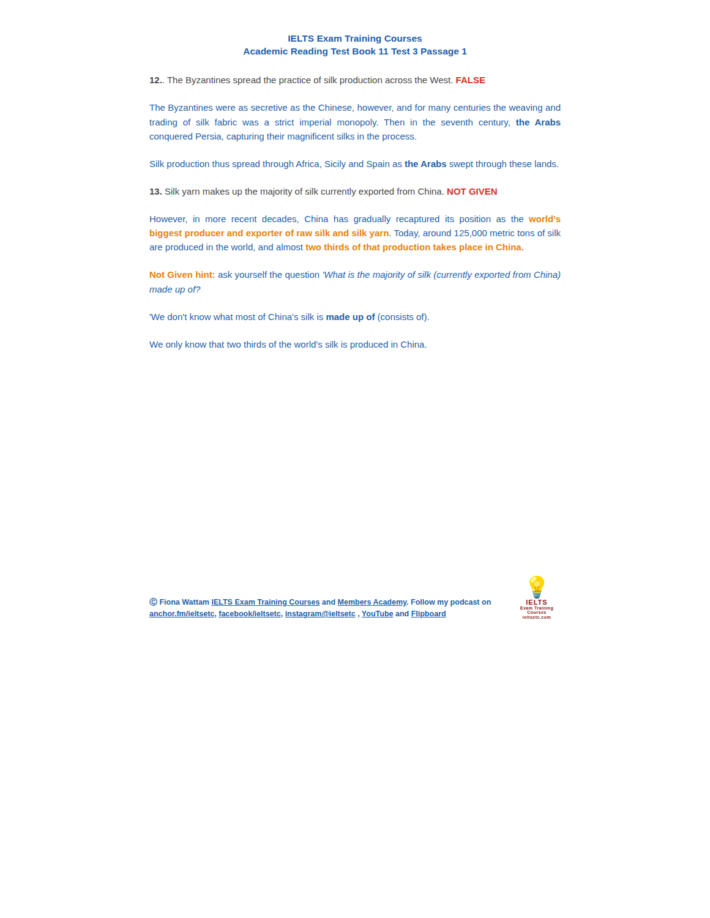IELTS Exam Training Courses
Academic Reading Test Book 11 Test 3 Passage 1
12.. The Byzantines spread the practice of silk production across the West. FALSE
The Byzantines were as secretive as the Chinese, however, and for many centuries the weaving and trading of silk fabric was a strict imperial monopoly. Then in the seventh century, the Arabs conquered Persia, capturing their magnificent silks in the process.
Silk production thus spread through Africa, Sicily and Spain as the Arabs swept through these lands.
13. Silk yarn makes up the majority of silk currently exported from China. NOT GIVEN
However, in more recent decades, China has gradually recaptured its position as the world’s biggest producer and exporter of raw silk and silk yarn. Today, around 125,000 metric tons of silk are produced in the world, and almost two thirds of that production takes place in China.
Not Given hint: ask yourself the question 'What is the majority of silk (currently exported from China) made up of?
'We don't know what most of China's silk is made up of (consists of).
We only know that two thirds of the world's silk is produced in China.
Ⓒ Fiona Wattam IELTS Exam Training Courses and Members Academy. Follow my podcast on anchor.fm/ieltsetc, facebook/ieltsetc, instagram@ieltsetc , YouTube and Flipboard
💡 IELTS Exam Training Courses ieltsetc.com